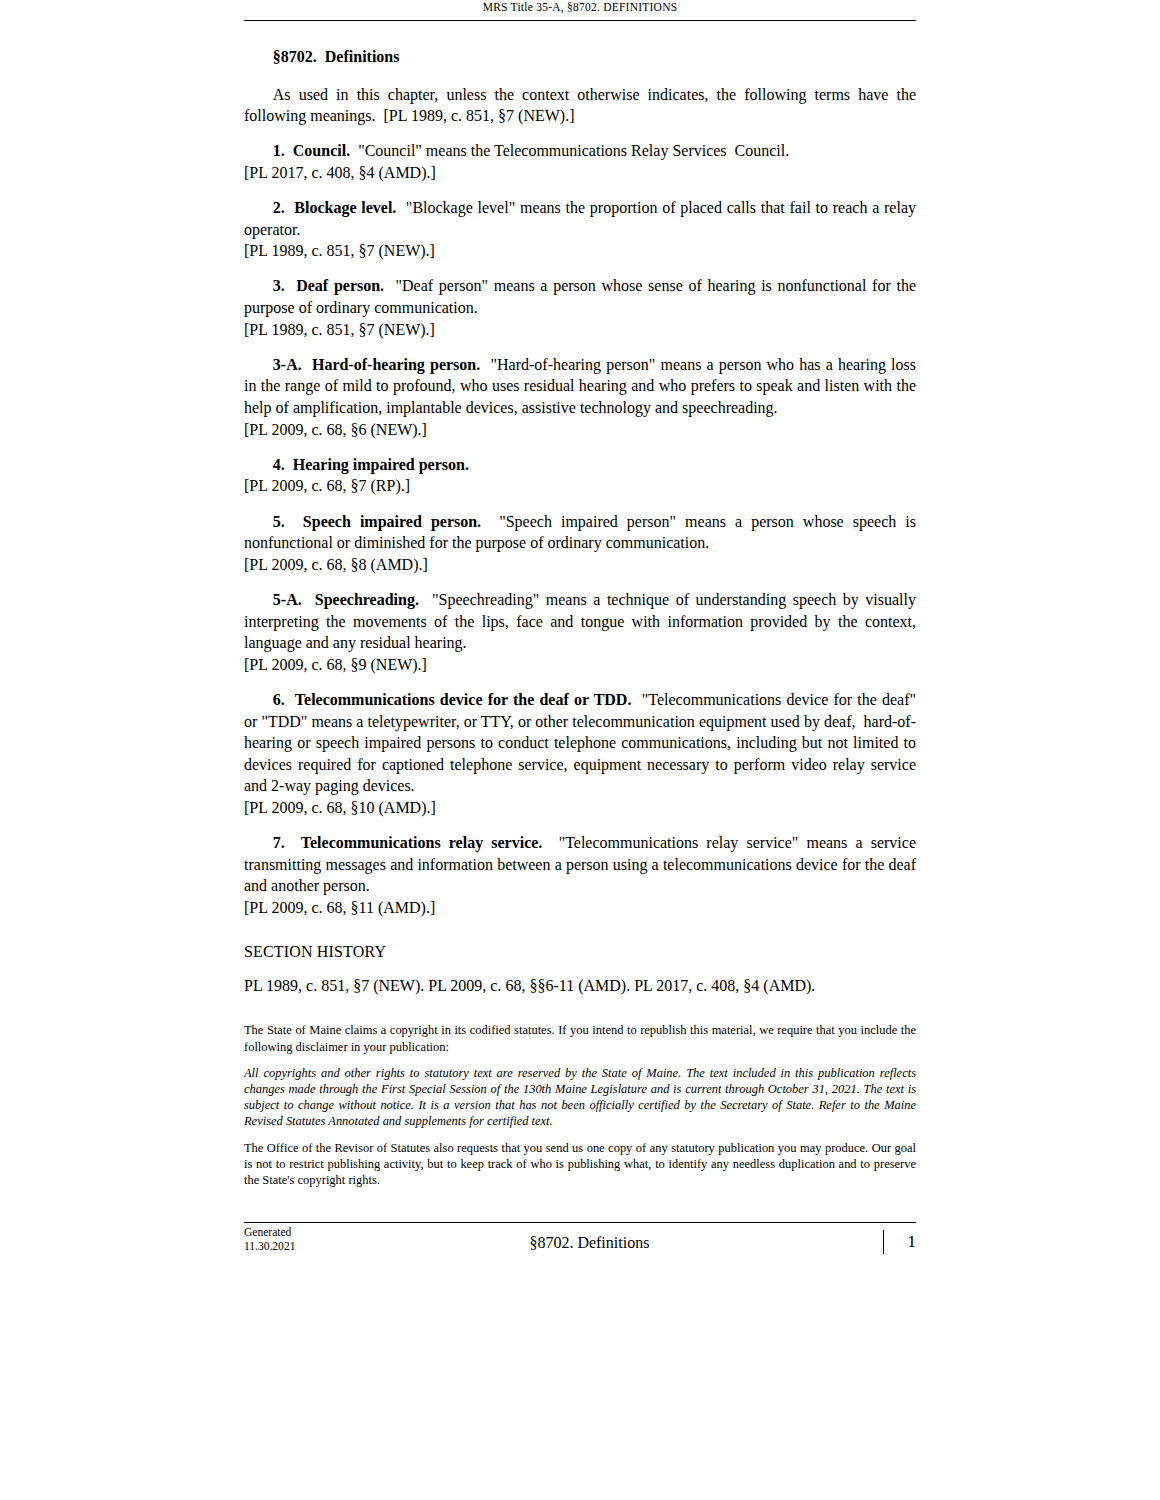MRS Title 35-A, §8702. DEFINITIONS
§8702. Definitions
As used in this chapter, unless the context otherwise indicates, the following terms have the following meanings. [PL 1989, c. 851, §7 (NEW).]
1. Council. "Council" means the Telecommunications Relay Services Council.[PL 2017, c. 408, §4 (AMD).]
2. Blockage level. "Blockage level" means the proportion of placed calls that fail to reach a relay operator.[PL 1989, c. 851, §7 (NEW).]
3. Deaf person. "Deaf person" means a person whose sense of hearing is nonfunctional for the purpose of ordinary communication.[PL 1989, c. 851, §7 (NEW).]
3-A. Hard-of-hearing person. "Hard-of-hearing person" means a person who has a hearing loss in the range of mild to profound, who uses residual hearing and who prefers to speak and listen with the help of amplification, implantable devices, assistive technology and speechreading.[PL 2009, c. 68, §6 (NEW).]
4. Hearing impaired person.[PL 2009, c. 68, §7 (RP).]
5. Speech impaired person. "Speech impaired person" means a person whose speech is nonfunctional or diminished for the purpose of ordinary communication.[PL 2009, c. 68, §8 (AMD).]
5-A. Speechreading. "Speechreading" means a technique of understanding speech by visually interpreting the movements of the lips, face and tongue with information provided by the context, language and any residual hearing.[PL 2009, c. 68, §9 (NEW).]
6. Telecommunications device for the deaf or TDD. "Telecommunications device for the deaf" or "TDD" means a teletypewriter, or TTY, or other telecommunication equipment used by deaf, hard-of-hearing or speech impaired persons to conduct telephone communications, including but not limited to devices required for captioned telephone service, equipment necessary to perform video relay service and 2-way paging devices.[PL 2009, c. 68, §10 (AMD).]
7. Telecommunications relay service. "Telecommunications relay service" means a service transmitting messages and information between a person using a telecommunications device for the deaf and another person.[PL 2009, c. 68, §11 (AMD).]
SECTION HISTORY
PL 1989, c. 851, §7 (NEW). PL 2009, c. 68, §§6-11 (AMD). PL 2017, c. 408, §4 (AMD).
The State of Maine claims a copyright in its codified statutes. If you intend to republish this material, we require that you include the following disclaimer in your publication:
All copyrights and other rights to statutory text are reserved by the State of Maine. The text included in this publication reflects changes made through the First Special Session of the 130th Maine Legislature and is current through October 31, 2021. The text is subject to change without notice. It is a version that has not been officially certified by the Secretary of State. Refer to the Maine Revised Statutes Annotated and supplements for certified text.
The Office of the Revisor of Statutes also requests that you send us one copy of any statutory publication you may produce. Our goal is not to restrict publishing activity, but to keep track of who is publishing what, to identify any needless duplication and to preserve the State's copyright rights.
Generated
11.30.2021
§8702. Definitions
1